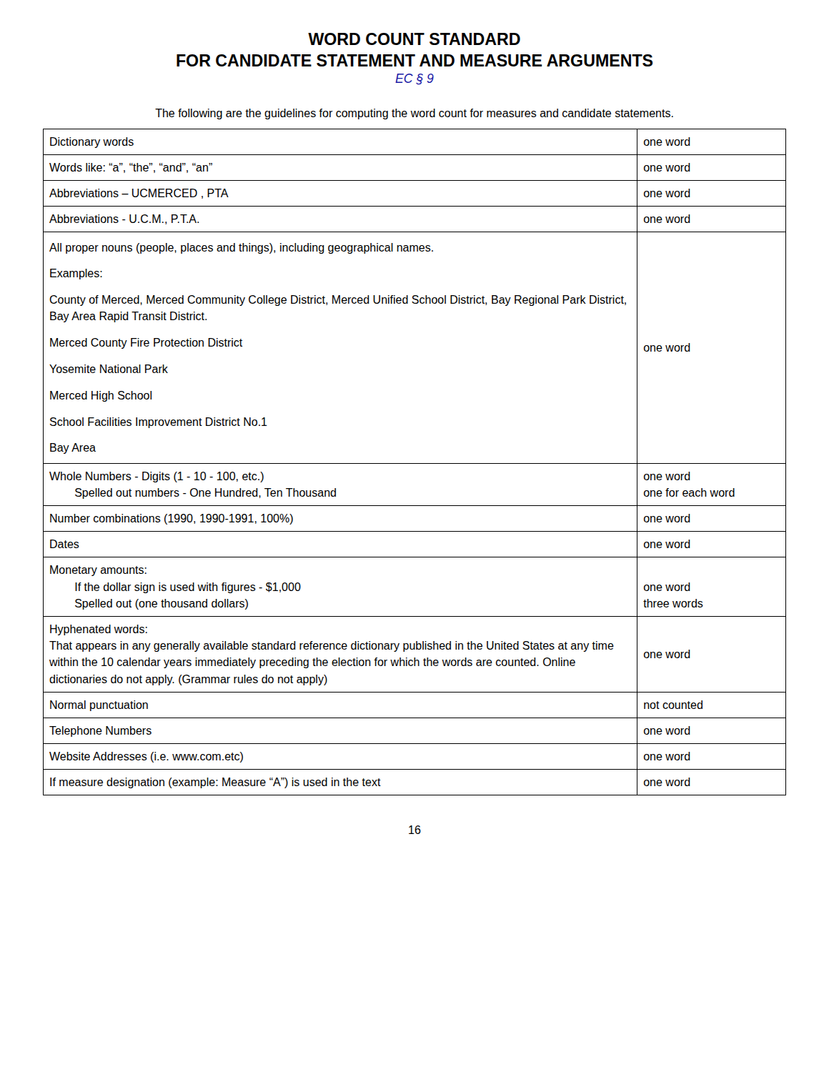WORD COUNT STANDARD
FOR CANDIDATE STATEMENT AND MEASURE ARGUMENTS
EC § 9
The following are the guidelines for computing the word count for measures and candidate statements.
| Dictionary words | one word |
| Words like: “a”, “the”, “and”, “an” | one word |
| Abbreviations – UCMERCED , PTA | one word |
| Abbreviations - U.C.M., P.T.A. | one word |
| All proper nouns (people, places and things), including geographical names. Examples: County of Merced, Merced Community College District, Merced Unified School District, Bay Regional Park District, Bay Area Rapid Transit District. Merced County Fire Protection District Yosemite National Park Merced High School School Facilities Improvement District No.1 Bay Area | one word |
| Whole Numbers - Digits (1 - 10 - 100, etc.) Spelled out numbers - One Hundred, Ten Thousand | one word one for each word |
| Number combinations (1990, 1990-1991, 100%) | one word |
| Dates | one word |
| Monetary amounts: If the dollar sign is used with figures - $1,000 Spelled out (one thousand dollars) | one word three words |
| Hyphenated words: That appears in any generally available standard reference dictionary published in the United States at any time within the 10 calendar years immediately preceding the election for which the words are counted. Online dictionaries do not apply. (Grammar rules do not apply) | one word |
| Normal punctuation | not counted |
| Telephone Numbers | one word |
| Website Addresses (i.e. www.com.etc) | one word |
| If measure designation (example: Measure “A”) is used in the text | one word |
16